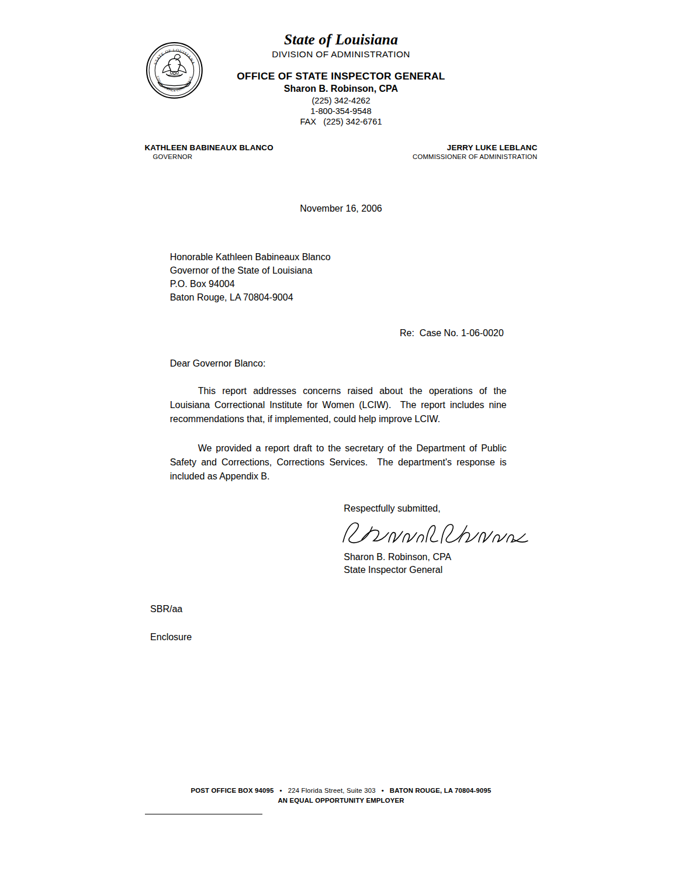STATE OF LOUISIANA UNION JUSTICE CONFIDENCE
State of Louisiana
DIVISION OF ADMINISTRATION
OFFICE OF STATE INSPECTOR GENERAL
Sharon B. Robinson, CPA
(225) 342-4262
1-800-354-9548
FAX (225) 342-6761
KATHLEEN BABINEAUX BLANCO
GOVERNOR
JERRY LUKE LEBLANC
COMMISSIONER OF ADMINISTRATION
November 16, 2006
Honorable Kathleen Babineaux Blanco
Governor of the State of Louisiana
P.O. Box 94004
Baton Rouge, LA 70804-9004
Re: Case No. 1-06-0020
Dear Governor Blanco:
This report addresses concerns raised about the operations of the Louisiana Correctional Institute for Women (LCIW). The report includes nine recommendations that, if implemented, could help improve LCIW.
We provided a report draft to the secretary of the Department of Public Safety and Corrections, Corrections Services. The department's response is included as Appendix B.
Respectfully submitted,
Sharon B. Robinson, CPA
State Inspector General
SBR/aa
Enclosure
POST OFFICE BOX 94095•224 Florida Street, Suite 303•BATON ROUGE, LA 70804-9095
AN EQUAL OPPORTUNITY EMPLOYER